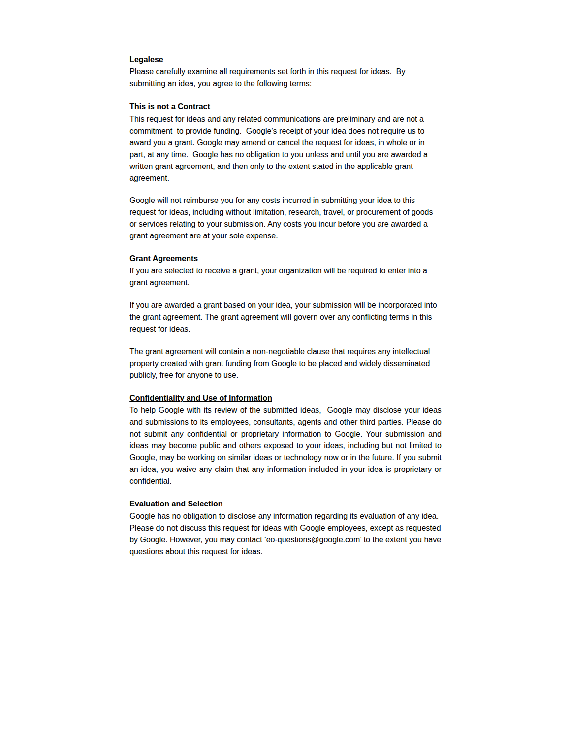Legalese
Please carefully examine all requirements set forth in this request for ideas. By submitting an idea, you agree to the following terms:
This is not a Contract
This request for ideas and any related communications are preliminary and are not a commitment to provide funding. Google’s receipt of your idea does not require us to award you a grant. Google may amend or cancel the request for ideas, in whole or in part, at any time. Google has no obligation to you unless and until you are awarded a written grant agreement, and then only to the extent stated in the applicable grant agreement.
Google will not reimburse you for any costs incurred in submitting your idea to this request for ideas, including without limitation, research, travel, or procurement of goods or services relating to your submission. Any costs you incur before you are awarded a grant agreement are at your sole expense.
Grant Agreements
If you are selected to receive a grant, your organization will be required to enter into a grant agreement.
If you are awarded a grant based on your idea, your submission will be incorporated into the grant agreement. The grant agreement will govern over any conflicting terms in this request for ideas.
The grant agreement will contain a non-negotiable clause that requires any intellectual property created with grant funding from Google to be placed and widely disseminated publicly, free for anyone to use.
Confidentiality and Use of Information
To help Google with its review of the submitted ideas, Google may disclose your ideas and submissions to its employees, consultants, agents and other third parties. Please do not submit any confidential or proprietary information to Google. Your submission and ideas may become public and others exposed to your ideas, including but not limited to Google, may be working on similar ideas or technology now or in the future. If you submit an idea, you waive any claim that any information included in your idea is proprietary or confidential.
Evaluation and Selection
Google has no obligation to disclose any information regarding its evaluation of any idea. Please do not discuss this request for ideas with Google employees, except as requested by Google. However, you may contact ‘eo-questions@google.com’ to the extent you have questions about this request for ideas.